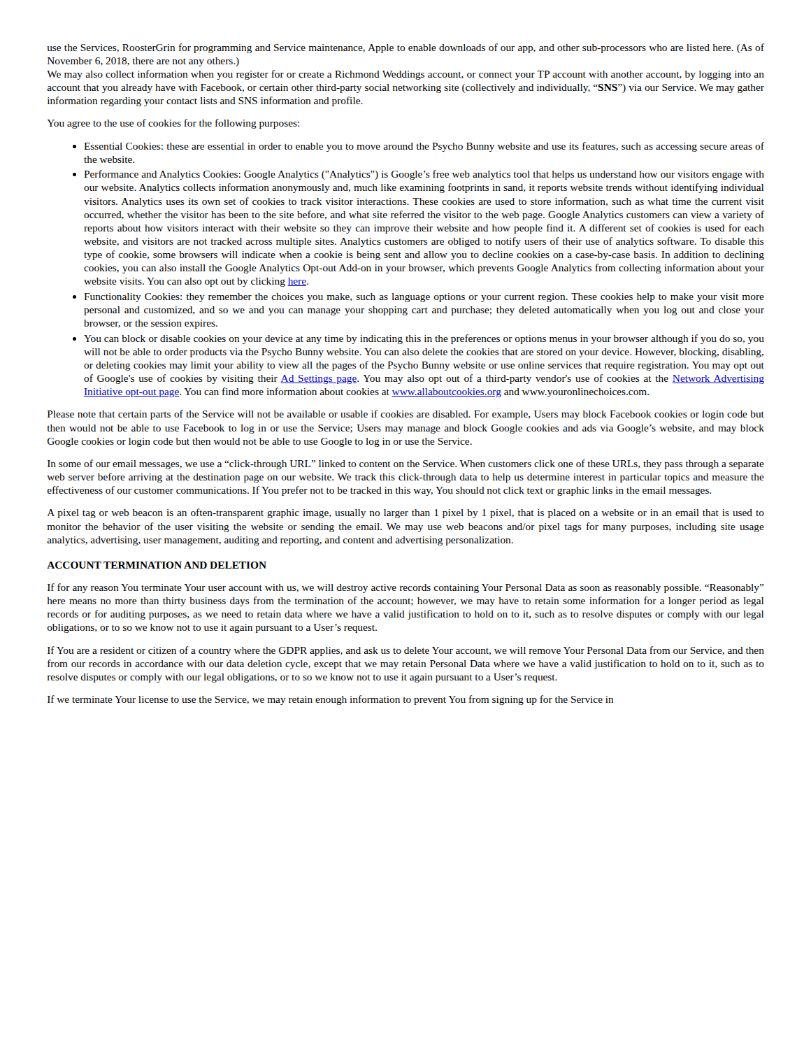use the Services, RoosterGrin for programming and Service maintenance, Apple to enable downloads of our app, and other sub-processors who are listed here. (As of November 6, 2018, there are not any others.)
We may also collect information when you register for or create a Richmond Weddings account, or connect your TP account with another account, by logging into an account that you already have with Facebook, or certain other third-party social networking site (collectively and individually, “SNS”) via our Service. We may gather information regarding your contact lists and SNS information and profile.
You agree to the use of cookies for the following purposes:
Essential Cookies: these are essential in order to enable you to move around the Psycho Bunny website and use its features, such as accessing secure areas of the website.
Performance and Analytics Cookies: Google Analytics ("Analytics") is Google’s free web analytics tool that helps us understand how our visitors engage with our website. Analytics collects information anonymously and, much like examining footprints in sand, it reports website trends without identifying individual visitors. Analytics uses its own set of cookies to track visitor interactions. These cookies are used to store information, such as what time the current visit occurred, whether the visitor has been to the site before, and what site referred the visitor to the web page. Google Analytics customers can view a variety of reports about how visitors interact with their website so they can improve their website and how people find it. A different set of cookies is used for each website, and visitors are not tracked across multiple sites. Analytics customers are obliged to notify users of their use of analytics software. To disable this type of cookie, some browsers will indicate when a cookie is being sent and allow you to decline cookies on a case-by-case basis. In addition to declining cookies, you can also install the Google Analytics Opt-out Add-on in your browser, which prevents Google Analytics from collecting information about your website visits. You can also opt out by clicking here.
Functionality Cookies: they remember the choices you make, such as language options or your current region. These cookies help to make your visit more personal and customized, and so we and you can manage your shopping cart and purchase; they deleted automatically when you log out and close your browser, or the session expires.
You can block or disable cookies on your device at any time by indicating this in the preferences or options menus in your browser although if you do so, you will not be able to order products via the Psycho Bunny website. You can also delete the cookies that are stored on your device. However, blocking, disabling, or deleting cookies may limit your ability to view all the pages of the Psycho Bunny website or use online services that require registration. You may opt out of Google's use of cookies by visiting their Ad Settings page. You may also opt out of a third-party vendor's use of cookies at the Network Advertising Initiative opt-out page. You can find more information about cookies at www.allaboutcookies.org and www.youronlinechoices.com.
Please note that certain parts of the Service will not be available or usable if cookies are disabled. For example, Users may block Facebook cookies or login code but then would not be able to use Facebook to log in or use the Service; Users may manage and block Google cookies and ads via Google’s website, and may block Google cookies or login code but then would not be able to use Google to log in or use the Service.
In some of our email messages, we use a “click-through URL” linked to content on the Service. When customers click one of these URLs, they pass through a separate web server before arriving at the destination page on our website. We track this click-through data to help us determine interest in particular topics and measure the effectiveness of our customer communications. If You prefer not to be tracked in this way, You should not click text or graphic links in the email messages.
A pixel tag or web beacon is an often-transparent graphic image, usually no larger than 1 pixel by 1 pixel, that is placed on a website or in an email that is used to monitor the behavior of the user visiting the website or sending the email. We may use web beacons and/or pixel tags for many purposes, including site usage analytics, advertising, user management, auditing and reporting, and content and advertising personalization.
ACCOUNT TERMINATION AND DELETION
If for any reason You terminate Your user account with us, we will destroy active records containing Your Personal Data as soon as reasonably possible. “Reasonably” here means no more than thirty business days from the termination of the account; however, we may have to retain some information for a longer period as legal records or for auditing purposes, as we need to retain data where we have a valid justification to hold on to it, such as to resolve disputes or comply with our legal obligations, or to so we know not to use it again pursuant to a User’s request.
If You are a resident or citizen of a country where the GDPR applies, and ask us to delete Your account, we will remove Your Personal Data from our Service, and then from our records in accordance with our data deletion cycle, except that we may retain Personal Data where we have a valid justification to hold on to it, such as to resolve disputes or comply with our legal obligations, or to so we know not to use it again pursuant to a User’s request.
If we terminate Your license to use the Service, we may retain enough information to prevent You from signing up for the Service in